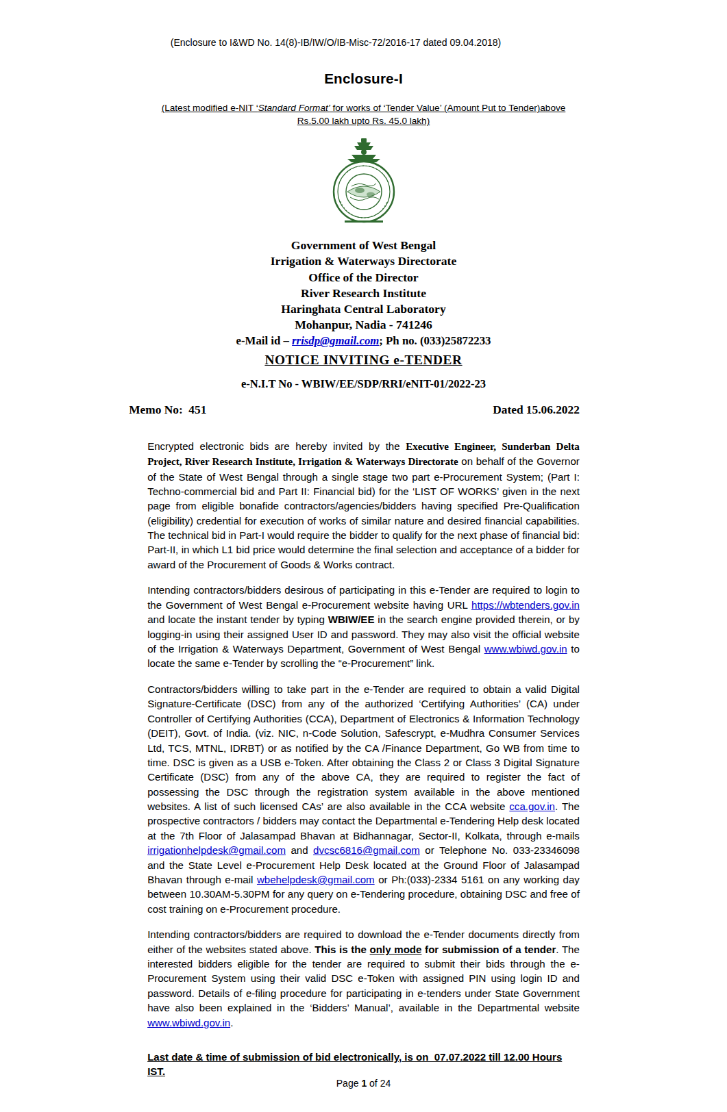(Enclosure to I&WD No. 14(8)-IB/IW/O/IB-Misc-72/2016-17 dated 09.04.2018)
Enclosure-I
(Latest modified e-NIT ‘Standard Format’ for works of ‘Tender Value’ (Amount Put to Tender)above Rs.5.00 lakh upto Rs. 45.0 lakh)
Government of West Bengal
Irrigation & Waterways Directorate
Office of the Director
River Research Institute
Haringhata Central Laboratory
Mohanpur, Nadia - 741246
e-Mail id – rrisdp@gmail.com; Ph no. (033)25872233
NOTICE INVITING e-TENDER
e-N.I.T No - WBIW/EE/SDP/RRI/eNIT-01/2022-23
Memo No: 451 Dated 15.06.2022
Encrypted electronic bids are hereby invited by the Executive Engineer, Sunderban Delta Project, River Research Institute, Irrigation & Waterways Directorate on behalf of the Governor of the State of West Bengal through a single stage two part e-Procurement System; (Part I: Techno-commercial bid and Part II: Financial bid) for the ‘LIST OF WORKS’ given in the next page from eligible bonafide contractors/agencies/bidders having specified Pre-Qualification (eligibility) credential for execution of works of similar nature and desired financial capabilities. The technical bid in Part-I would require the bidder to qualify for the next phase of financial bid: Part-II, in which L1 bid price would determine the final selection and acceptance of a bidder for award of the Procurement of Goods & Works contract.
Intending contractors/bidders desirous of participating in this e-Tender are required to login to the Government of West Bengal e-Procurement website having URL https://wbtenders.gov.in and locate the instant tender by typing WBIW/EE in the search engine provided therein, or by logging-in using their assigned User ID and password. They may also visit the official website of the Irrigation & Waterways Department, Government of West Bengal www.wbiwd.gov.in to locate the same e-Tender by scrolling the “e-Procurement” link.
Contractors/bidders willing to take part in the e-Tender are required to obtain a valid Digital Signature-Certificate (DSC) from any of the authorized ‘Certifying Authorities’ (CA) under Controller of Certifying Authorities (CCA), Department of Electronics & Information Technology (DEIT), Govt. of India. (viz. NIC, n-Code Solution, Safescrypt, e-Mudhra Consumer Services Ltd, TCS, MTNL, IDRBT) or as notified by the CA /Finance Department, Go WB from time to time. DSC is given as a USB e-Token. After obtaining the Class 2 or Class 3 Digital Signature Certificate (DSC) from any of the above CA, they are required to register the fact of possessing the DSC through the registration system available in the above mentioned websites. A list of such licensed CAs’ are also available in the CCA website cca.gov.in. The prospective contractors / bidders may contact the Departmental e-Tendering Help desk located at the 7th Floor of Jalasampad Bhavan at Bidhannagar, Sector-II, Kolkata, through e-mails irrigationhelpdesk@gmail.com and dvcsc6816@gmail.com or Telephone No. 033-23346098 and the State Level e-Procurement Help Desk located at the Ground Floor of Jalasampad Bhavan through e-mail wbehelpdesk@gmail.com or Ph:(033)-2334 5161 on any working day between 10.30AM-5.30PM for any query on e-Tendering procedure, obtaining DSC and free of cost training on e-Procurement procedure.
Intending contractors/bidders are required to download the e-Tender documents directly from either of the websites stated above. This is the only mode for submission of a tender. The interested bidders eligible for the tender are required to submit their bids through the e-Procurement System using their valid DSC e-Token with assigned PIN using login ID and password. Details of e-filing procedure for participating in e-tenders under State Government have also been explained in the ‘Bidders’ Manual’, available in the Departmental website www.wbiwd.gov.in.
Last date & time of submission of bid electronically, is on 07.07.2022 till 12.00 Hours IST.
Page 1 of 24